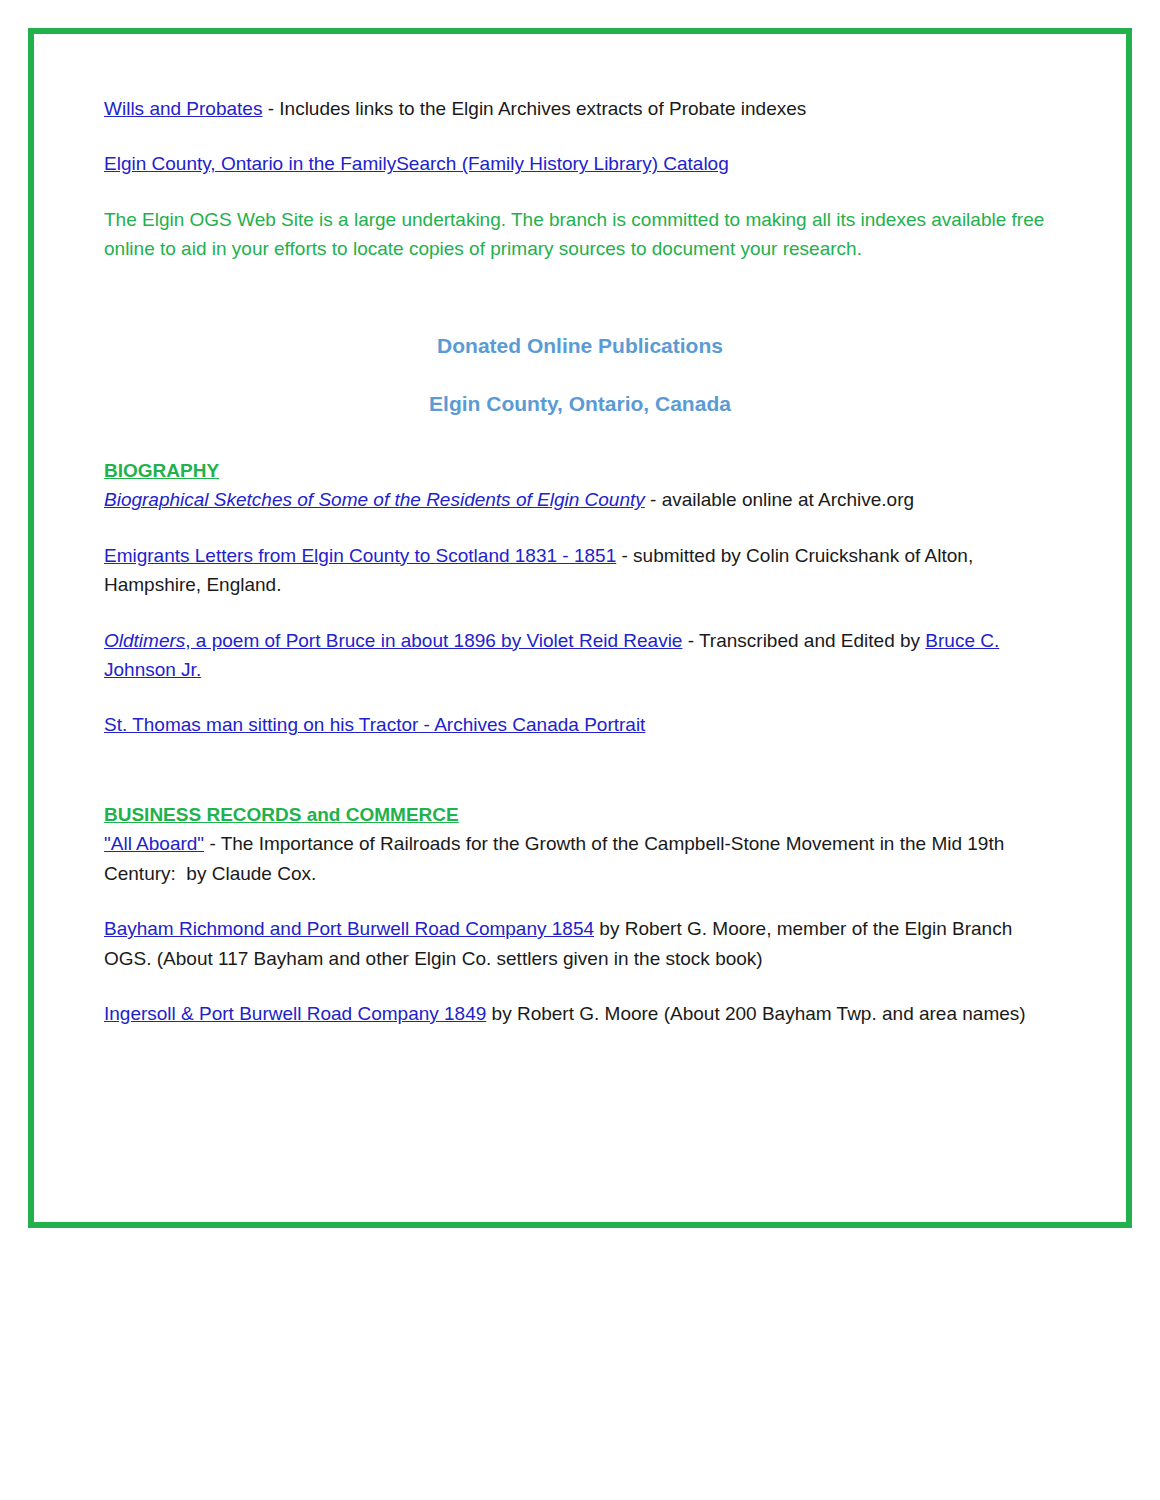Wills and Probates - Includes links to the Elgin Archives extracts of Probate indexes
Elgin County, Ontario in the FamilySearch (Family History Library) Catalog
The Elgin OGS Web Site is a large undertaking. The branch is committed to making all its indexes available free online to aid in your efforts to locate copies of primary sources to document your research.
Donated Online Publications
Elgin County, Ontario, Canada
BIOGRAPHY
Biographical Sketches of Some of the Residents of Elgin County - available online at Archive.org
Emigrants Letters from Elgin County to Scotland 1831 - 1851 - submitted by Colin Cruickshank of Alton, Hampshire, England.
Oldtimers, a poem of Port Bruce in about 1896 by Violet Reid Reavie - Transcribed and Edited by Bruce C. Johnson Jr.
St. Thomas man sitting on his Tractor - Archives Canada Portrait
BUSINESS RECORDS and COMMERCE
"All Aboard" - The Importance of Railroads for the Growth of the Campbell-Stone Movement in the Mid 19th Century: by Claude Cox.
Bayham Richmond and Port Burwell Road Company 1854 by Robert G. Moore, member of the Elgin Branch OGS. (About 117 Bayham and other Elgin Co. settlers given in the stock book)
Ingersoll & Port Burwell Road Company 1849 by Robert G. Moore (About 200 Bayham Twp. and area names)